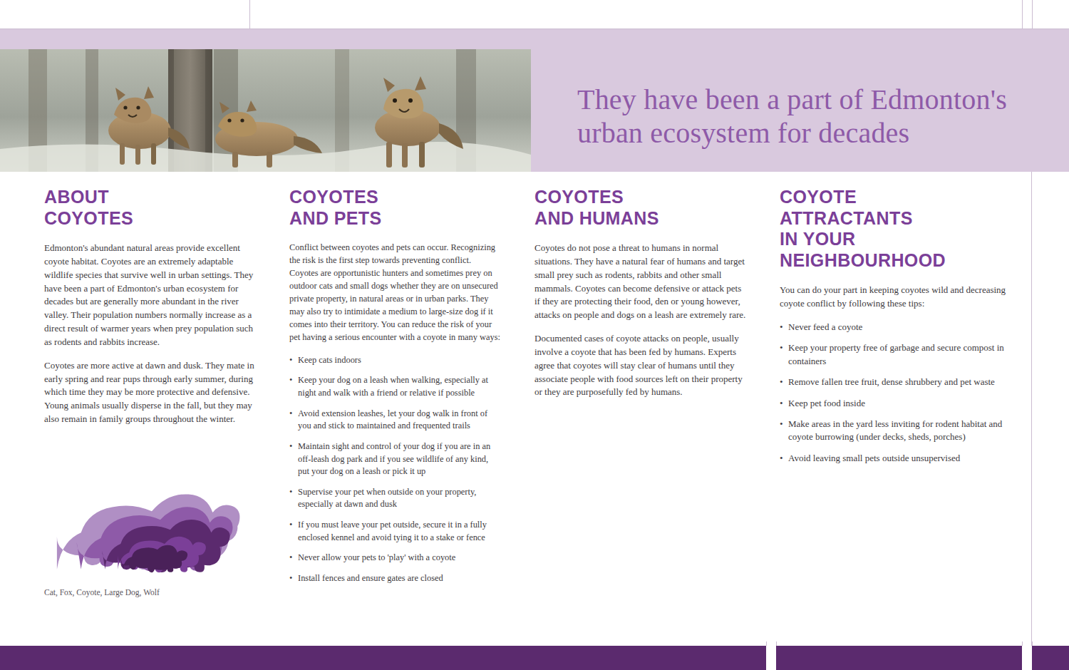They have been a part of Edmonton's urban ecosystem for decades
About
Coyotes
Edmonton's abundant natural areas provide excellent coyote habitat. Coyotes are an extremely adaptable wildlife species that survive well in urban settings. They have been a part of Edmonton's urban ecosystem for decades but are generally more abundant in the river valley. Their population numbers normally increase as a direct result of warmer years when prey population such as rodents and rabbits increase.
Coyotes are more active at dawn and dusk. They mate in early spring and rear pups through early summer, during which time they may be more protective and defensive. Young animals usually disperse in the fall, but they may also remain in family groups throughout the winter.
Cat, Fox, Coyote, Large Dog, Wolf
Coyotes
and Pets
Conflict between coyotes and pets can occur. Recognizing the risk is the first step towards preventing conflict. Coyotes are opportunistic hunters and sometimes prey on outdoor cats and small dogs whether they are on unsecured private property, in natural areas or in urban parks. They may also try to intimidate a medium to large-size dog if it comes into their territory. You can reduce the risk of your pet having a serious encounter with a coyote in many ways:
Keep cats indoors
Keep your dog on a leash when walking, especially at night and walk with a friend or relative if possible
Avoid extension leashes, let your dog walk in front of you and stick to maintained and frequented trails
Maintain sight and control of your dog if you are in an off-leash dog park and if you see wildlife of any kind, put your dog on a leash or pick it up
Supervise your pet when outside on your property, especially at dawn and dusk
If you must leave your pet outside, secure it in a fully enclosed kennel and avoid tying it to a stake or fence
Never allow your pets to 'play' with a coyote
Install fences and ensure gates are closed
Coyotes
and Humans
Coyotes do not pose a threat to humans in normal situations. They have a natural fear of humans and target small prey such as rodents, rabbits and other small mammals. Coyotes can become defensive or attack pets if they are protecting their food, den or young however, attacks on people and dogs on a leash are extremely rare.
Documented cases of coyote attacks on people, usually involve a coyote that has been fed by humans. Experts agree that coyotes will stay clear of humans until they associate people with food sources left on their property or they are purposefully fed by humans.
Coyote
Attractants
in Your
Neighbourhood
You can do your part in keeping coyotes wild and decreasing coyote conflict by following these tips:
Never feed a coyote
Keep your property free of garbage and secure compost in containers
Remove fallen tree fruit, dense shrubbery and pet waste
Keep pet food inside
Make areas in the yard less inviting for rodent habitat and coyote burrowing (under decks, sheds, porches)
Avoid leaving small pets outside unsupervised